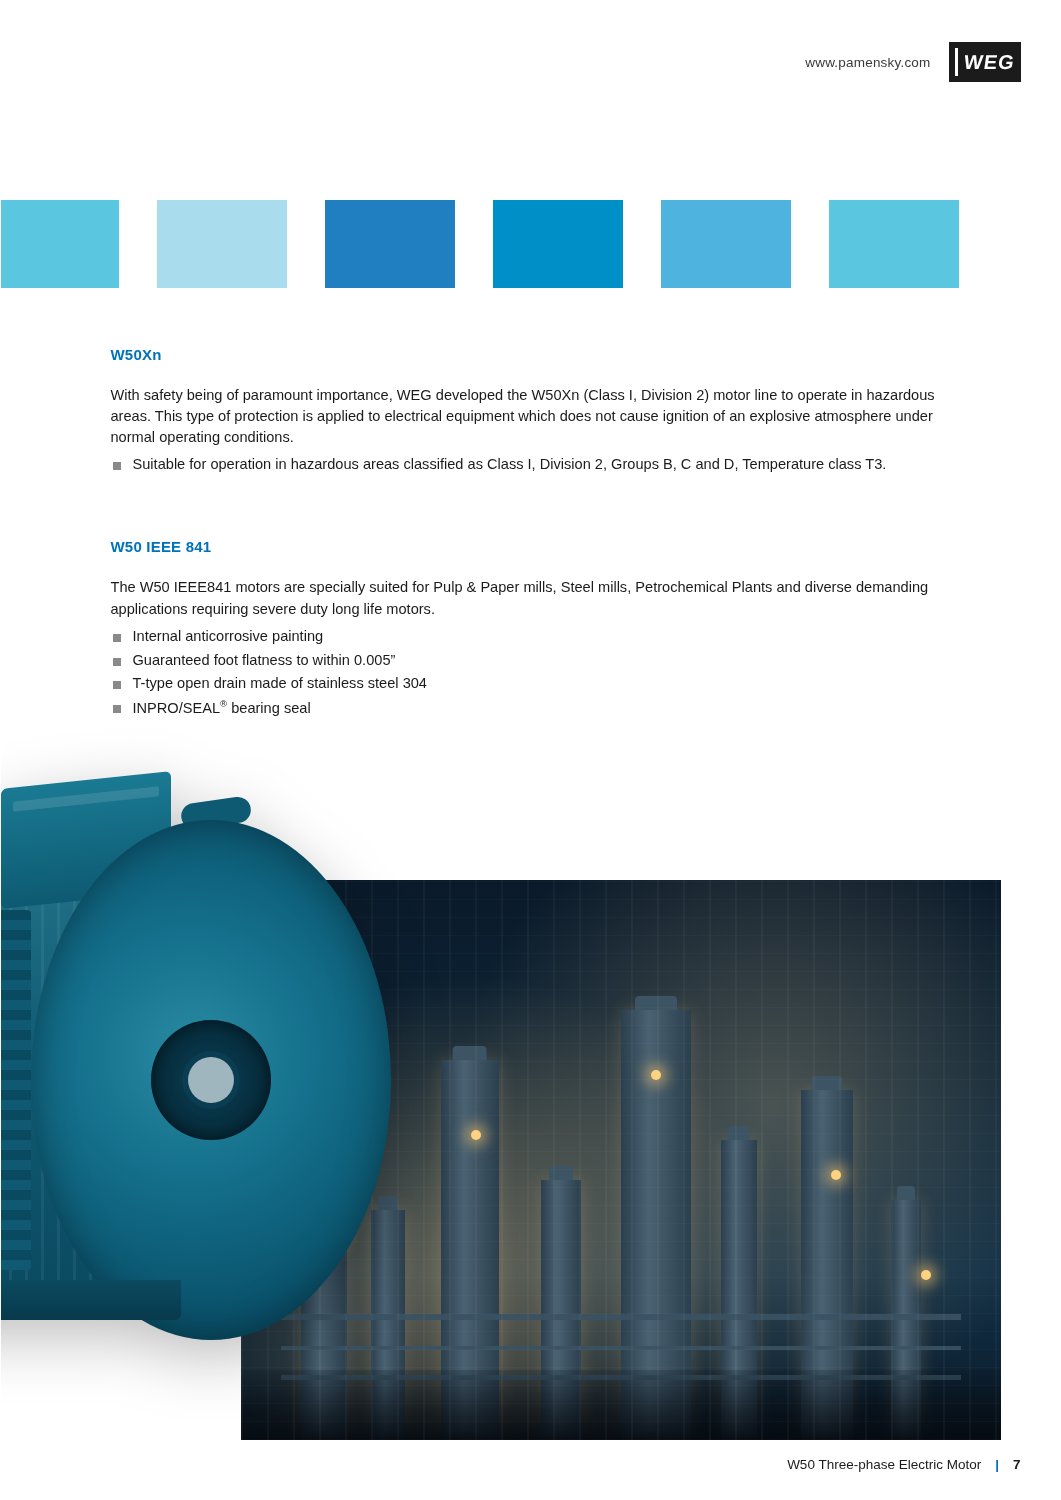www.pamensky.com WEG
W50Xn
With safety being of paramount importance, WEG developed the W50Xn (Class I, Division 2) motor line to operate in hazardous areas. This type of protection is applied to electrical equipment which does not cause ignition of an explosive atmosphere under normal operating conditions.
Suitable for operation in hazardous areas classified as Class I, Division 2, Groups B, C and D, Temperature class T3.
W50 IEEE 841
The W50 IEEE841 motors are specially suited for Pulp & Paper mills, Steel mills, Petrochemical Plants and diverse demanding applications requiring severe duty long life motors.
Internal anticorrosive painting
Guaranteed foot flatness to within 0.005”
T-type open drain made of stainless steel 304
INPRO/SEAL® bearing seal
W50 Three-phase Electric Motor | 7